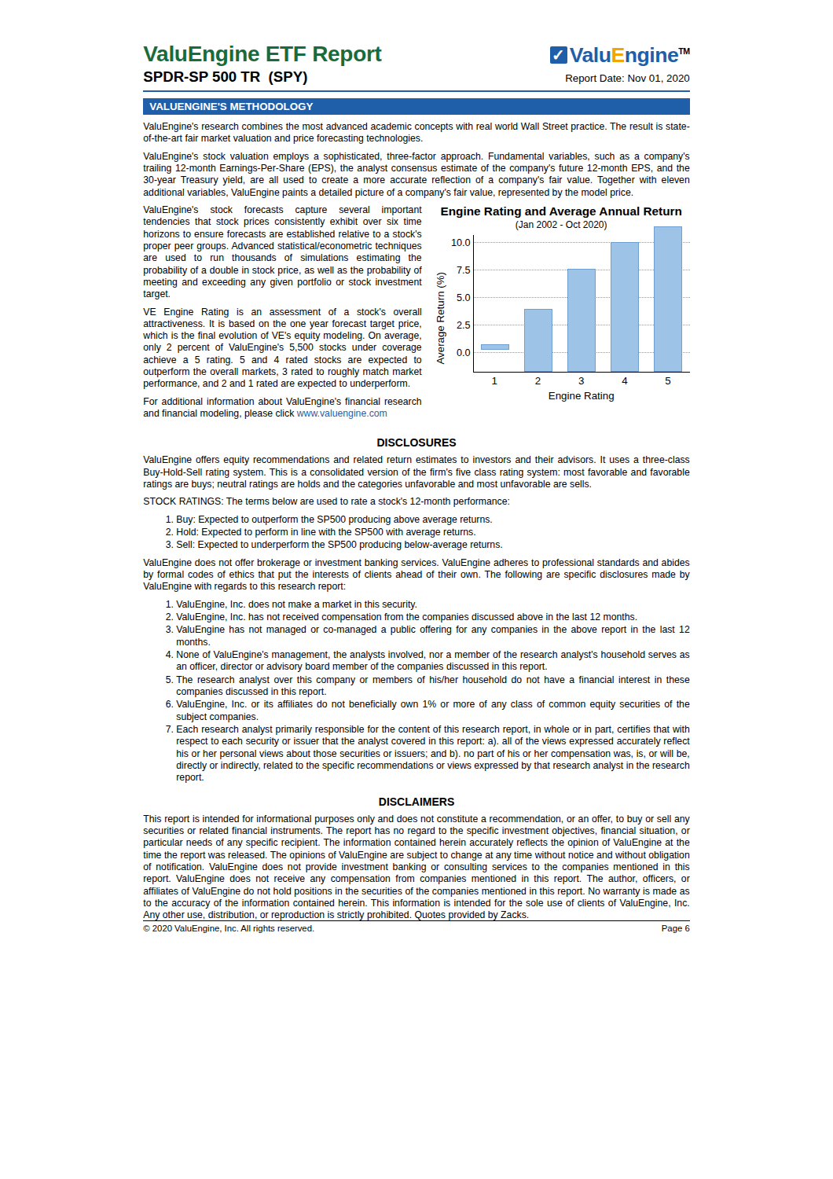ValuEngine ETF Report
SPDR-SP 500 TR (SPY)
✓Valu EngineTM
Report Date: Nov 01, 2020
VALUENGINE'S METHODOLOGY
ValuEngine's research combines the most advanced academic concepts with real world Wall Street practice. The result is state-of-the-art fair market valuation and price forecasting technologies.
ValuEngine's stock valuation employs a sophisticated, three-factor approach. Fundamental variables, such as a company's trailing 12-month Earnings-Per-Share (EPS), the analyst consensus estimate of the company's future 12-month EPS, and the 30-year Treasury yield, are all used to create a more accurate reflection of a company's fair value. Together with eleven additional variables, ValuEngine paints a detailed picture of a company's fair value, represented by the model price.
ValuEngine's stock forecasts capture several important tendencies that stock prices consistently exhibit over six time horizons to ensure forecasts are established relative to a stock's proper peer groups. Advanced statistical/econometric techniques are used to run thousands of simulations estimating the probability of a double in stock price, as well as the probability of meeting and exceeding any given portfolio or stock investment target.
VE Engine Rating is an assessment of a stock's overall attractiveness. It is based on the one year forecast target price, which is the final evolution of VE's equity modeling. On average, only 2 percent of ValuEngine's 5,500 stocks under coverage achieve a 5 rating. 5 and 4 rated stocks are expected to outperform the overall markets, 3 rated to roughly match market performance, and 2 and 1 rated are expected to underperform.
For additional information about ValuEngine's financial research and financial modeling, please click www.valuengine.com
Engine Rating and Average Annual Return
(Jan 2002 - Oct 2020)
Average Return (%)
0.0
2.5
5.0
7.5
10.0
12345
Engine Rating
DISCLOSURES
ValuEngine offers equity recommendations and related return estimates to investors and their advisors. It uses a three-class Buy-Hold-Sell rating system. This is a consolidated version of the firm's five class rating system: most favorable and favorable ratings are buys; neutral ratings are holds and the categories unfavorable and most unfavorable are sells.
STOCK RATINGS: The terms below are used to rate a stock's 12-month performance:
Buy: Expected to outperform the SP500 producing above average returns.
Hold: Expected to perform in line with the SP500 with average returns.
Sell: Expected to underperform the SP500 producing below-average returns.
ValuEngine does not offer brokerage or investment banking services. ValuEngine adheres to professional standards and abides by formal codes of ethics that put the interests of clients ahead of their own. The following are specific disclosures made by ValuEngine with regards to this research report:
ValuEngine, Inc. does not make a market in this security.
ValuEngine, Inc. has not received compensation from the companies discussed above in the last 12 months.
ValuEngine has not managed or co-managed a public offering for any companies in the above report in the last 12 months.
None of ValuEngine's management, the analysts involved, nor a member of the research analyst's household serves as an officer, director or advisory board member of the companies discussed in this report.
The research analyst over this company or members of his/her household do not have a financial interest in these companies discussed in this report.
ValuEngine, Inc. or its affiliates do not beneficially own 1% or more of any class of common equity securities of the subject companies.
Each research analyst primarily responsible for the content of this research report, in whole or in part, certifies that with respect to each security or issuer that the analyst covered in this report: a). all of the views expressed accurately reflect his or her personal views about those securities or issuers; and b). no part of his or her compensation was, is, or will be, directly or indirectly, related to the specific recommendations or views expressed by that research analyst in the research report.
DISCLAIMERS
This report is intended for informational purposes only and does not constitute a recommendation, or an offer, to buy or sell any securities or related financial instruments. The report has no regard to the specific investment objectives, financial situation, or particular needs of any specific recipient. The information contained herein accurately reflects the opinion of ValuEngine at the time the report was released. The opinions of ValuEngine are subject to change at any time without notice and without obligation of notification. ValuEngine does not provide investment banking or consulting services to the companies mentioned in this report. ValuEngine does not receive any compensation from companies mentioned in this report. The author, officers, or affiliates of ValuEngine do not hold positions in the securities of the companies mentioned in this report. No warranty is made as to the accuracy of the information contained herein. This information is intended for the sole use of clients of ValuEngine, Inc. Any other use, distribution, or reproduction is strictly prohibited. Quotes provided by Zacks.
© 2020 ValuEngine, Inc. All rights reserved.
Page 6